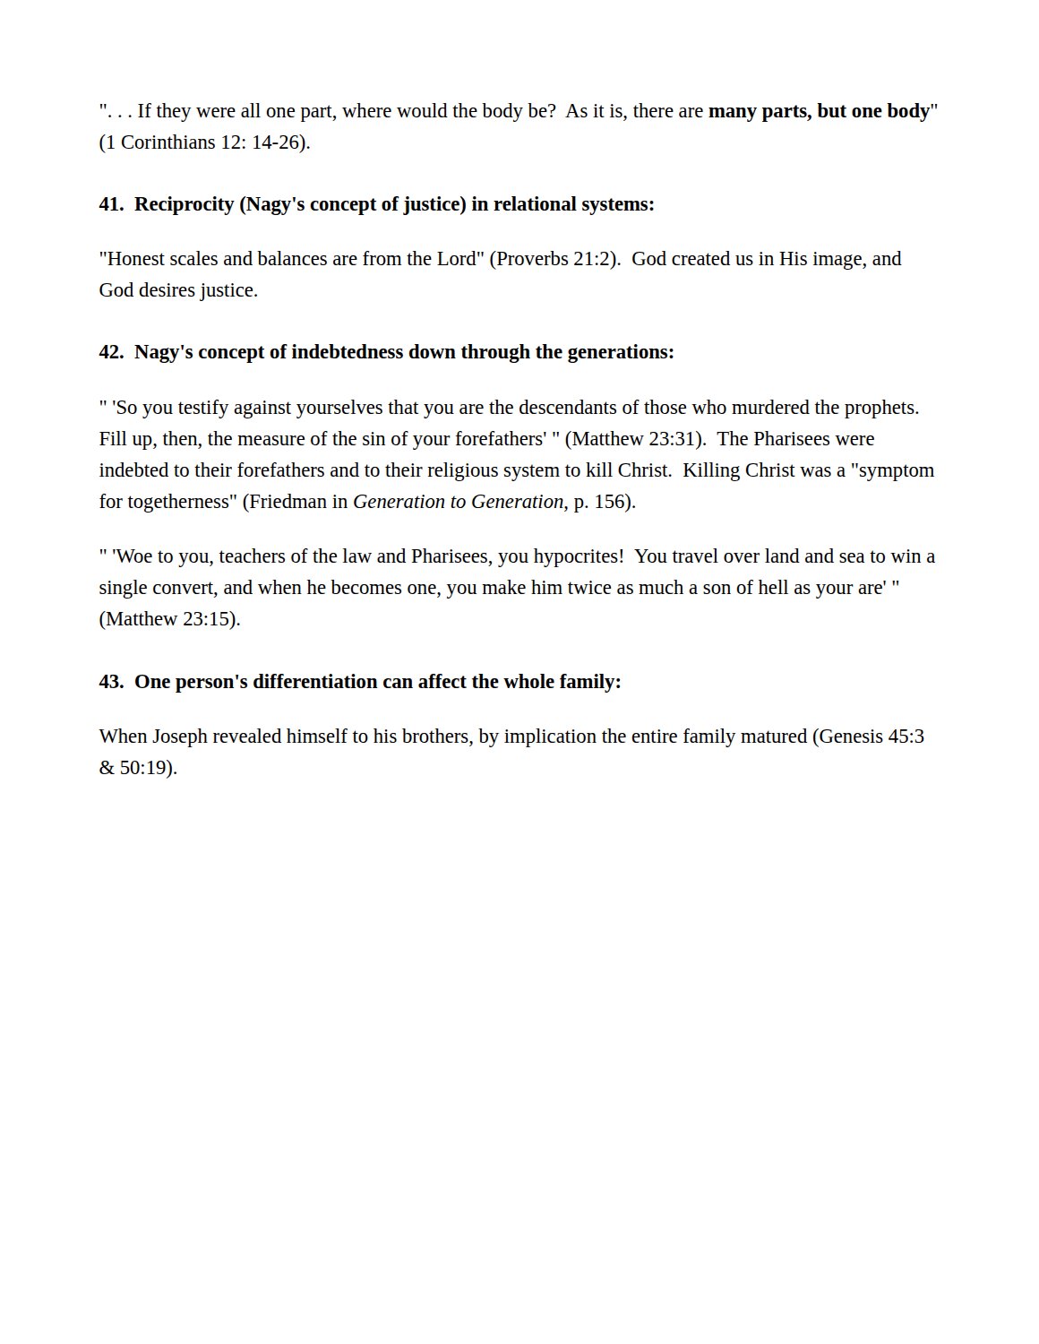". . . If they were all one part, where would the body be? As it is, there are many parts, but one body" (1 Corinthians 12: 14-26).
41. Reciprocity (Nagy's concept of justice) in relational systems:
"Honest scales and balances are from the Lord" (Proverbs 21:2). God created us in His image, and God desires justice.
42. Nagy's concept of indebtedness down through the generations:
" 'So you testify against yourselves that you are the descendants of those who murdered the prophets. Fill up, then, the measure of the sin of your forefathers' " (Matthew 23:31). The Pharisees were indebted to their forefathers and to their religious system to kill Christ. Killing Christ was a "symptom for togetherness" (Friedman in Generation to Generation, p. 156).
" 'Woe to you, teachers of the law and Pharisees, you hypocrites! You travel over land and sea to win a single convert, and when he becomes one, you make him twice as much a son of hell as your are' " (Matthew 23:15).
43. One person's differentiation can affect the whole family:
When Joseph revealed himself to his brothers, by implication the entire family matured (Genesis 45:3 & 50:19).